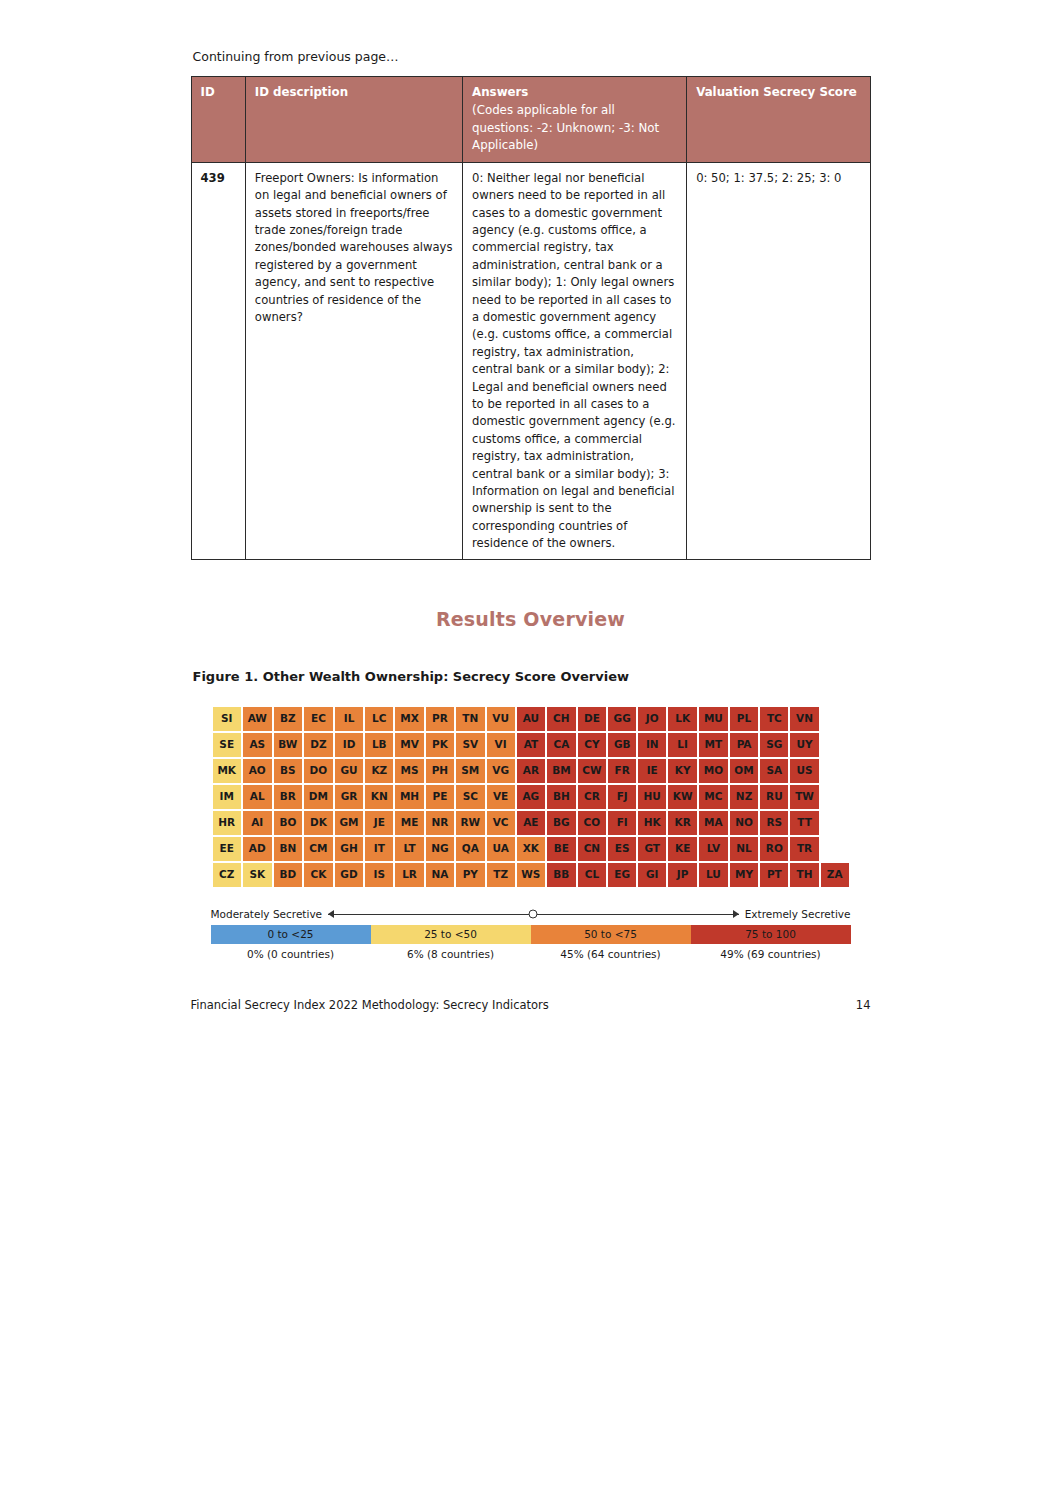Continuing from previous page…
| ID | ID description | Answers (Codes applicable for all questions: -2: Unknown; -3: Not Applicable) | Valuation Secrecy Score |
| --- | --- | --- | --- |
| 439 | Freeport Owners: Is information on legal and beneficial owners of assets stored in freeports/free trade zones/foreign trade zones/bonded warehouses always registered by a government agency, and sent to respective countries of residence of the owners? | 0: Neither legal nor beneficial owners need to be reported in all cases to a domestic government agency (e.g. customs office, a commercial registry, tax administration, central bank or a similar body); 1: Only legal owners need to be reported in all cases to a domestic government agency (e.g. customs office, a commercial registry, tax administration, central bank or a similar body); 2: Legal and beneficial owners need to be reported in all cases to a domestic government agency (e.g. customs office, a commercial registry, tax administration, central bank or a similar body); 3: Information on legal and beneficial ownership is sent to the corresponding countries of residence of the owners. | 0: 50; 1: 37.5; 2: 25; 3: 0 |
Results Overview
Figure 1. Other Wealth Ownership: Secrecy Score Overview
| SI | AW | BZ | EC | IL | LC | MX | PR | TN | VU | AU | CH | DE | GG | JO | LK | MU | PL | TC | VN | |
| SE | AS | BW | DZ | ID | LB | MV | PK | SV | VI | AT | CA | CY | GB | IN | LI | MT | PA | SG | UY | |
| MK | AO | BS | DO | GU | KZ | MS | PH | SM | VG | AR | BM | CW | FR | IE | KY | MO | OM | SA | US | |
| IM | AL | BR | DM | GR | KN | MH | PE | SC | VE | AG | BH | CR | FJ | HU | KW | MC | NZ | RU | TW | |
| HR | AI | BO | DK | GM | JE | ME | NR | RW | VC | AE | BG | CO | FI | HK | KR | MA | NO | RS | TT | |
| EE | AD | BN | CM | GH | IT | LT | NG | QA | UA | XK | BE | CN | ES | GT | KE | LV | NL | RO | TR | |
| CZ | SK | BD | CK | GD | IS | LR | NA | PY | TZ | WS | BB | CL | EG | GI | JP | LU | MY | PT | TH | ZA |
Moderately Secretive Extremely Secretive
| 0 to <25 | 25 to <50 | 50 to <75 | 75 to 100 |
| 0% (0 countries) | 6% (8 countries) | 45% (64 countries) | 49% (69 countries) |
Financial Secrecy Index 2022 Methodology: Secrecy Indicators 14